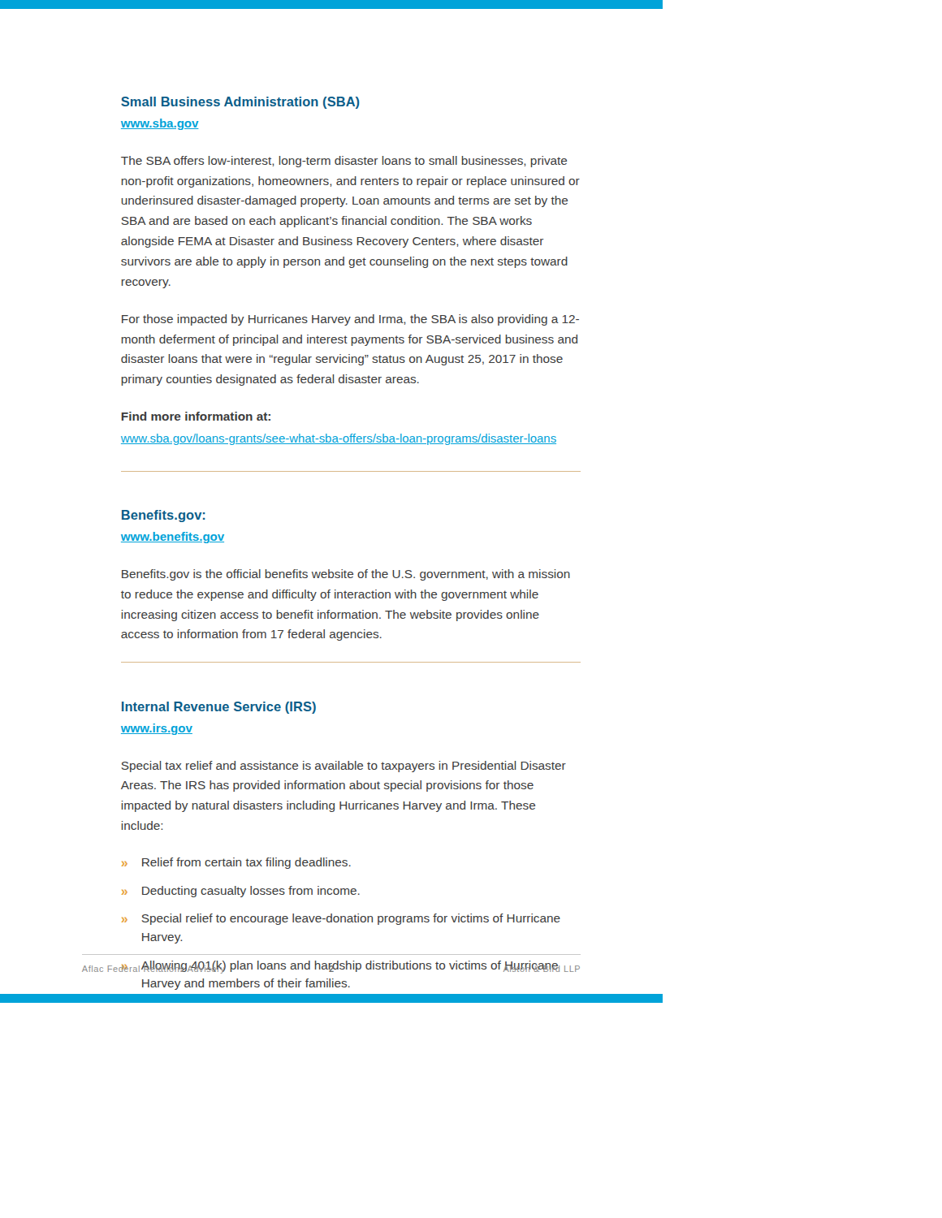Small Business Administration (SBA)
www.sba.gov
The SBA offers low-interest, long-term disaster loans to small businesses, private non-profit organizations, homeowners, and renters to repair or replace uninsured or underinsured disaster-damaged property. Loan amounts and terms are set by the SBA and are based on each applicant’s financial condition. The SBA works alongside FEMA at Disaster and Business Recovery Centers, where disaster survivors are able to apply in person and get counseling on the next steps toward recovery.
For those impacted by Hurricanes Harvey and Irma, the SBA is also providing a 12-month deferment of principal and interest payments for SBA-serviced business and disaster loans that were in “regular servicing” status on August 25, 2017 in those primary counties designated as federal disaster areas.
Find more information at:
www.sba.gov/loans-grants/see-what-sba-offers/sba-loan-programs/disaster-loans
Benefits.gov:
www.benefits.gov
Benefits.gov is the official benefits website of the U.S. government, with a mission to reduce the expense and difficulty of interaction with the government while increasing citizen access to benefit information. The website provides online access to information from 17 federal agencies.
Internal Revenue Service (IRS)
www.irs.gov
Special tax relief and assistance is available to taxpayers in Presidential Disaster Areas. The IRS has provided information about special provisions for those impacted by natural disasters including Hurricanes Harvey and Irma. These include:
Relief from certain tax filing deadlines.
Deducting casualty losses from income.
Special relief to encourage leave-donation programs for victims of Hurricane Harvey.
Allowing 401(k) plan loans and hardship distributions to victims of Hurricane Harvey and members of their families.
Aflac Federal Relations Advisory 2 Alston & Bird LLP